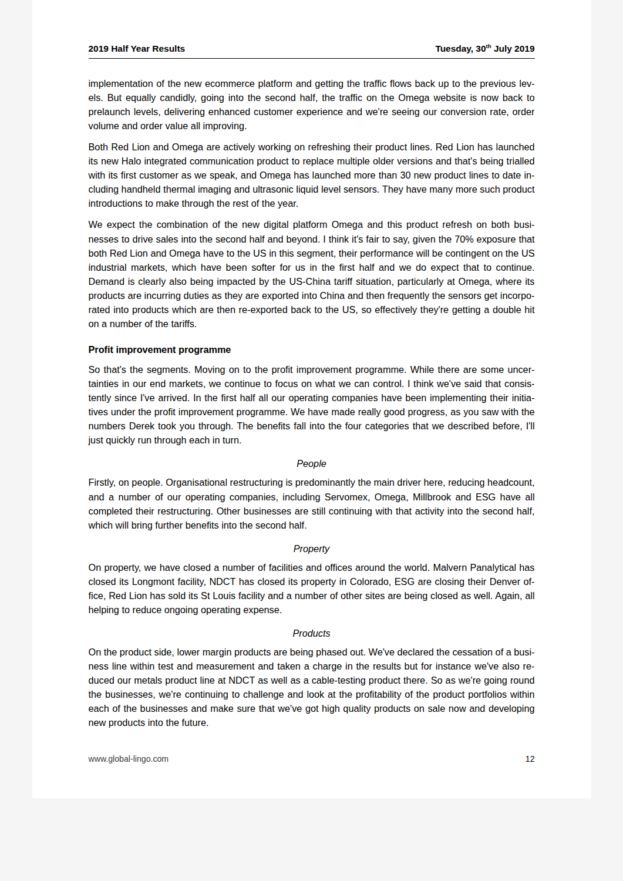2019 Half Year Results Tuesday, 30th July 2019
implementation of the new ecommerce platform and getting the traffic flows back up to the previous levels. But equally candidly, going into the second half, the traffic on the Omega website is now back to prelaunch levels, delivering enhanced customer experience and we're seeing our conversion rate, order volume and order value all improving.
Both Red Lion and Omega are actively working on refreshing their product lines. Red Lion has launched its new Halo integrated communication product to replace multiple older versions and that's being trialled with its first customer as we speak, and Omega has launched more than 30 new product lines to date including handheld thermal imaging and ultrasonic liquid level sensors. They have many more such product introductions to make through the rest of the year.
We expect the combination of the new digital platform Omega and this product refresh on both businesses to drive sales into the second half and beyond. I think it's fair to say, given the 70% exposure that both Red Lion and Omega have to the US in this segment, their performance will be contingent on the US industrial markets, which have been softer for us in the first half and we do expect that to continue. Demand is clearly also being impacted by the US-China tariff situation, particularly at Omega, where its products are incurring duties as they are exported into China and then frequently the sensors get incorporated into products which are then re-exported back to the US, so effectively they're getting a double hit on a number of the tariffs.
Profit improvement programme
So that's the segments. Moving on to the profit improvement programme. While there are some uncertainties in our end markets, we continue to focus on what we can control. I think we've said that consistently since I've arrived. In the first half all our operating companies have been implementing their initiatives under the profit improvement programme. We have made really good progress, as you saw with the numbers Derek took you through. The benefits fall into the four categories that we described before, I'll just quickly run through each in turn.
People
Firstly, on people. Organisational restructuring is predominantly the main driver here, reducing headcount, and a number of our operating companies, including Servomex, Omega, Millbrook and ESG have all completed their restructuring. Other businesses are still continuing with that activity into the second half, which will bring further benefits into the second half.
Property
On property, we have closed a number of facilities and offices around the world. Malvern Panalytical has closed its Longmont facility, NDCT has closed its property in Colorado, ESG are closing their Denver office, Red Lion has sold its St Louis facility and a number of other sites are being closed as well. Again, all helping to reduce ongoing operating expense.
Products
On the product side, lower margin products are being phased out. We've declared the cessation of a business line within test and measurement and taken a charge in the results but for instance we've also reduced our metals product line at NDCT as well as a cable-testing product there. So as we're going round the businesses, we're continuing to challenge and look at the profitability of the product portfolios within each of the businesses and make sure that we've got high quality products on sale now and developing new products into the future.
www.global-lingo.com 12